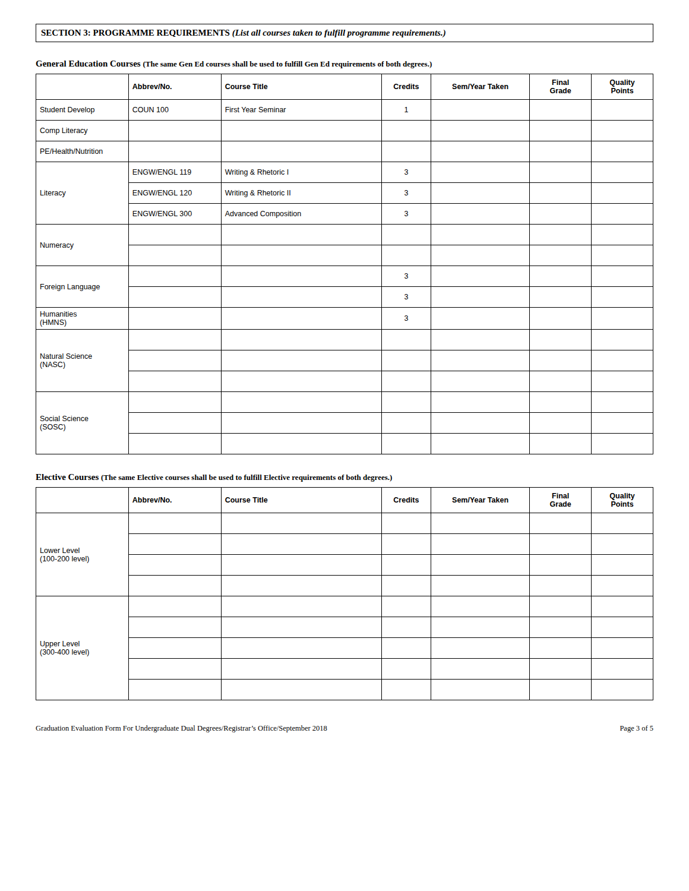SECTION 3: PROGRAMME REQUIREMENTS (List all courses taken to fulfill programme requirements.)
General Education Courses (The same Gen Ed courses shall be used to fulfill Gen Ed requirements of both degrees.)
| | Abbrev/No. | Course Title | Credits | Sem/Year Taken | Final Grade | Quality Points |
| --- | --- | --- | --- | --- | --- | --- |
| Student Develop | COUN 100 | First Year Seminar | 1 | | | |
| Comp Literacy | | | | | | |
| PE/Health/Nutrition | | | | | | |
| Literacy | ENGW/ENGL 119 | Writing & Rhetoric I | 3 | | | |
| ENGW/ENGL 120 | Writing & Rhetoric II | 3 | | | |
| ENGW/ENGL 300 | Advanced Composition | 3 | | | |
| Numeracy | | | | | | |
| Foreign Language | | | 3 | | | |
| | | 3 | | | |
| Humanities (HMNS) | | | 3 | | | |
| Natural Science (NASC) | | | | | | |
| Social Science (SOSC) | | | | | | |
Elective Courses (The same Elective courses shall be used to fulfill Elective requirements of both degrees.)
| | Abbrev/No. | Course Title | Credits | Sem/Year Taken | Final Grade | Quality Points |
| --- | --- | --- | --- | --- | --- | --- |
| Lower Level (100-200 level) | | | | | | |
| Upper Level (300-400 level) | | | | | | |
Graduation Evaluation Form For Undergraduate Dual Degrees/Registrar’s Office/September 2018 Page 3 of 5